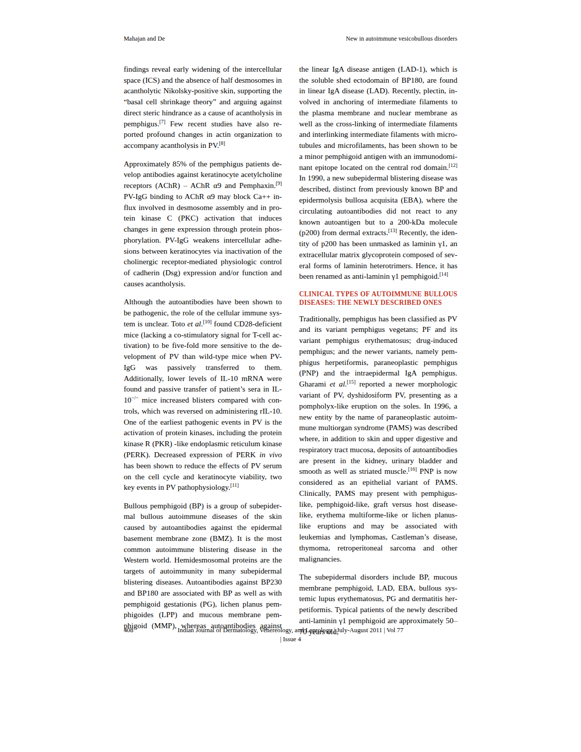Mahajan and De
New in autoimmune vesicobullous disorders
findings reveal early widening of the intercellular space (ICS) and the absence of half desmosomes in acantholytic Nikolsky-positive skin, supporting the “basal cell shrinkage theory” and arguing against direct steric hindrance as a cause of acantholysis in pemphigus.[7] Few recent studies have also reported profound changes in actin organization to accompany acantholysis in PV.[8]
Approximately 85% of the pemphigus patients develop antibodies against keratinocyte acetylcholine receptors (AChR) – AChR α9 and Pemphaxin.[9] PV-IgG binding to AChR α9 may block Ca++ influx involved in desmosome assembly and in protein kinase C (PKC) activation that induces changes in gene expression through protein phosphorylation. PV-IgG weakens intercellular adhesions between keratinocytes via inactivation of the cholinergic receptor-mediated physiologic control of cadherin (Dsg) expression and/or function and causes acantholysis.
Although the autoantibodies have been shown to be pathogenic, the role of the cellular immune system is unclear. Toto et al.[10] found CD28-deficient mice (lacking a co-stimulatory signal for T-cell activation) to be five-fold more sensitive to the development of PV than wild-type mice when PV-IgG was passively transferred to them. Additionally, lower levels of IL-10 mRNA were found and passive transfer of patient’s sera in IL-10−/− mice increased blisters compared with controls, which was reversed on administering rIL-10. One of the earliest pathogenic events in PV is the activation of protein kinases, including the protein kinase R (PKR) -like endoplasmic reticulum kinase (PERK). Decreased expression of PERK in vivo has been shown to reduce the effects of PV serum on the cell cycle and keratinocyte viability, two key events in PV pathophysiology.[11]
Bullous pemphigoid (BP) is a group of subepidermal bullous autoimmune diseases of the skin caused by autoantibodies against the epidermal basement membrane zone (BMZ). It is the most common autoimmune blistering disease in the Western world. Hemidesmosomal proteins are the targets of autoimmunity in many subepidermal blistering diseases. Autoantibodies against BP230 and BP180 are associated with BP as well as with pemphigoid gestationis (PG), lichen planus pemphigoides (LPP) and mucous membrane pemphigoid (MMP), whereas autoantibodies against the linear IgA disease antigen (LAD-1), which is the soluble shed ectodomain of BP180, are found in linear IgA disease (LAD). Recently, plectin, involved in anchoring of intermediate filaments to the plasma membrane and nuclear membrane as well as the cross-linking of intermediate filaments and interlinking intermediate filaments with microtubules and microfilaments, has been shown to be a minor pemphigoid antigen with an immunodominant epitope located on the central rod domain.[12] In 1990, a new subepidermal blistering disease was described, distinct from previously known BP and epidermolysis bullosa acquisita (EBA), where the circulating autoantibodies did not react to any known autoantigen but to a 200-kDa molecule (p200) from dermal extracts.[13] Recently, the identity of p200 has been unmasked as laminin γ1, an extracellular matrix glycoprotein composed of several forms of laminin heterotrimers. Hence, it has been renamed as anti-laminin γ1 pemphigoid.[14]
Clinical types of autoimmune bullous diseases: the newly described ones
Traditionally, pemphigus has been classified as PV and its variant pemphigus vegetans; PF and its variant pemphigus erythematosus; drug-induced pemphigus; and the newer variants, namely pemphigus herpetiformis, paraneoplastic pemphigus (PNP) and the intraepidermal IgA pemphigus. Gharami et al.[15] reported a newer morphologic variant of PV, dyshidosiform PV, presenting as a pompholyx-like eruption on the soles. In 1996, a new entity by the name of paraneoplastic autoimmune multiorgan syndrome (PAMS) was described where, in addition to skin and upper digestive and respiratory tract mucosa, deposits of autoantibodies are present in the kidney, urinary bladder and smooth as well as striated muscle.[16] PNP is now considered as an epithelial variant of PAMS. Clinically, PAMS may present with pemphigus-like, pemphigoid-like, graft versus host disease-like, erythema multiforme-like or lichen planus-like eruptions and may be associated with leukemias and lymphomas, Castleman’s disease, thymoma, retroperitoneal sarcoma and other malignancies.
The subepidermal disorders include BP, mucous membrane pemphigoid, LAD, EBA, bullous systemic lupus erythematosus, PG and dermatitis herpetiformis. Typical patients of the newly described anti-laminin γ1 pemphigoid are approximately 50–70 years old,
408
Indian Journal of Dermatology, Venereology, and Leprology | July-August 2011 | Vol 77 | Issue 4